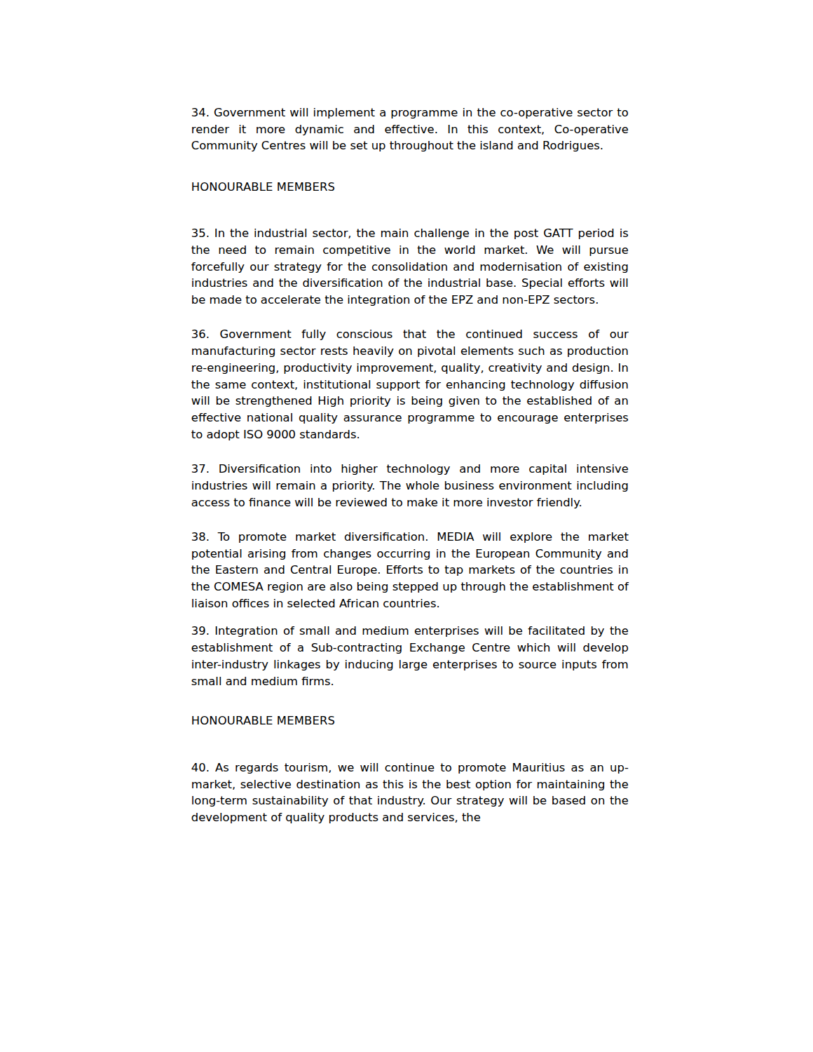34. Government will implement a programme in the co-operative sector to render it more dynamic and effective. In this context, Co-operative Community Centres will be set up throughout the island and Rodrigues.
HONOURABLE MEMBERS
35. In the industrial sector, the main challenge in the post GATT period is the need to remain competitive in the world market. We will pursue forcefully our strategy for the consolidation and modernisation of existing industries and the diversification of the industrial base. Special efforts will be made to accelerate the integration of the EPZ and non-EPZ sectors.
36. Government fully conscious that the continued success of our manufacturing sector rests heavily on pivotal elements such as production re-engineering, productivity improvement, quality, creativity and design. In the same context, institutional support for enhancing technology diffusion will be strengthened High priority is being given to the established of an effective national quality assurance programme to encourage enterprises to adopt ISO 9000 standards.
37. Diversification into higher technology and more capital intensive industries will remain a priority. The whole business environment including access to finance will be reviewed to make it more investor friendly.
38. To promote market diversification. MEDIA will explore the market potential arising from changes occurring in the European Community and the Eastern and Central Europe. Efforts to tap markets of the countries in the COMESA region are also being stepped up through the establishment of liaison offices in selected African countries.
39. Integration of small and medium enterprises will be facilitated by the establishment of a Sub-contracting Exchange Centre which will develop inter-industry linkages by inducing large enterprises to source inputs from small and medium firms.
HONOURABLE MEMBERS
40. As regards tourism, we will continue to promote Mauritius as an up-market, selective destination as this is the best option for maintaining the long-term sustainability of that industry. Our strategy will be based on the development of quality products and services, the